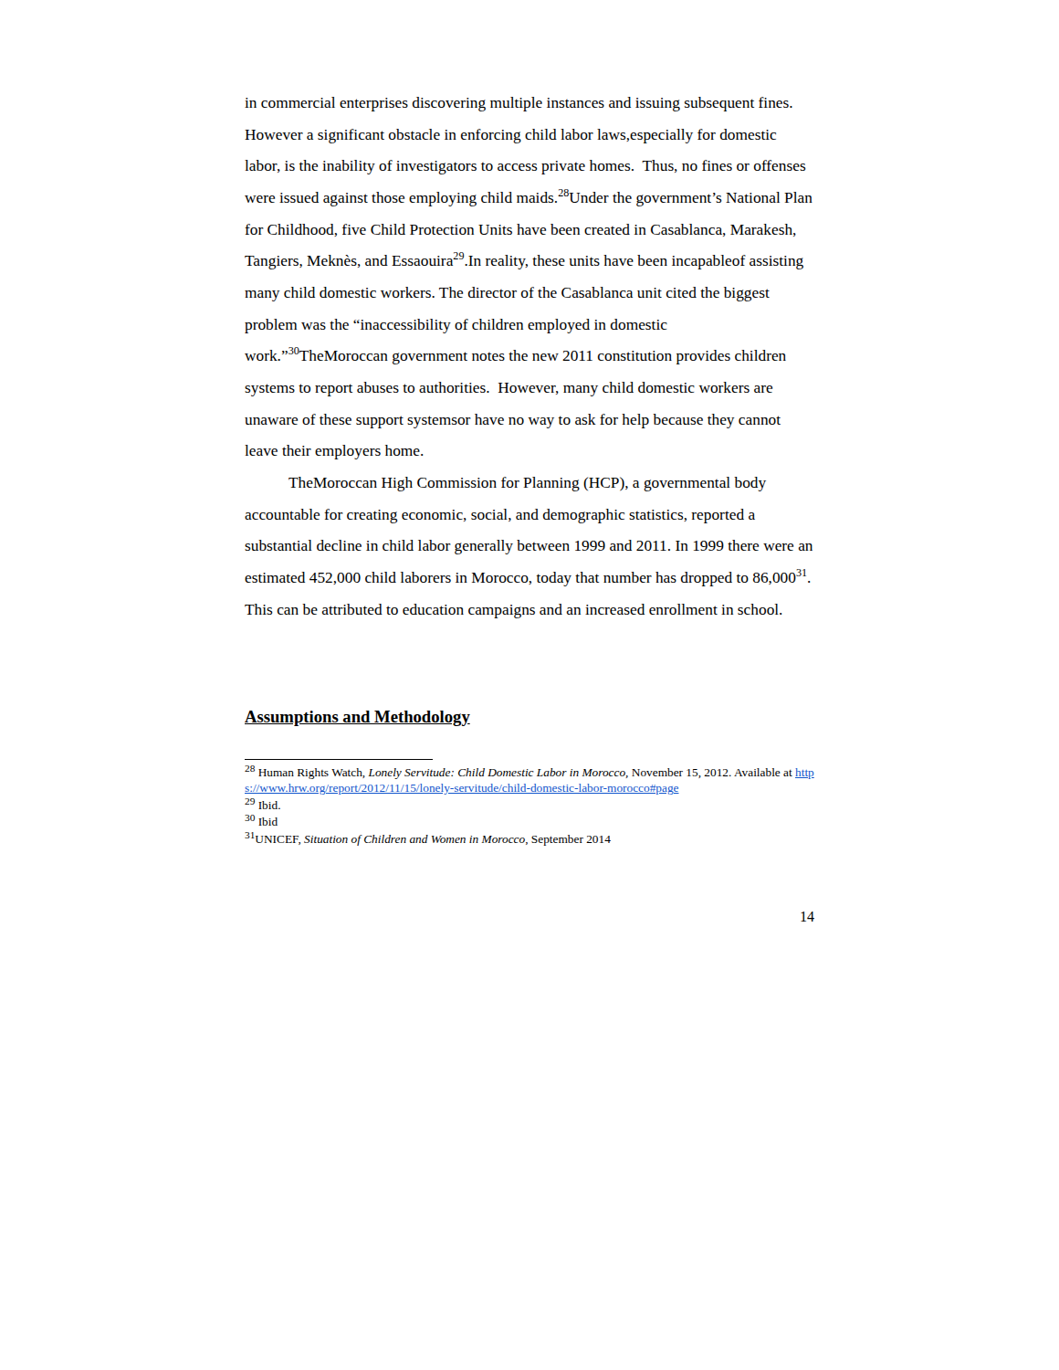in commercial enterprises discovering multiple instances and issuing subsequent fines. However a significant obstacle in enforcing child labor laws,especially for domestic labor, is the inability of investigators to access private homes. Thus, no fines or offenses were issued against those employing child maids.28Under the government’s National Plan for Childhood, five Child Protection Units have been created in Casablanca, Marakesh, Tangiers, Meknès, and Essaouira29.In reality, these units have been incapableof assisting many child domestic workers. The director of the Casablanca unit cited the biggest problem was the “inaccessibility of children employed in domestic work.”30TheMoroccan government notes the new 2011 constitution provides children systems to report abuses to authorities. However, many child domestic workers are unaware of these support systemsor have no way to ask for help because they cannot leave their employers home.
TheMoroccan High Commission for Planning (HCP), a governmental body accountable for creating economic, social, and demographic statistics, reported a substantial decline in child labor generally between 1999 and 2011. In 1999 there were an estimated 452,000 child laborers in Morocco, today that number has dropped to 86,00031. This can be attributed to education campaigns and an increased enrollment in school.
Assumptions and Methodology
28 Human Rights Watch, Lonely Servitude: Child Domestic Labor in Morocco, November 15, 2012. Available at https://www.hrw.org/report/2012/11/15/lonely-servitude/child-domestic-labor-morocco#page
29 Ibid.
30 Ibid
31UNICEF, Situation of Children and Women in Morocco, September 2014
14